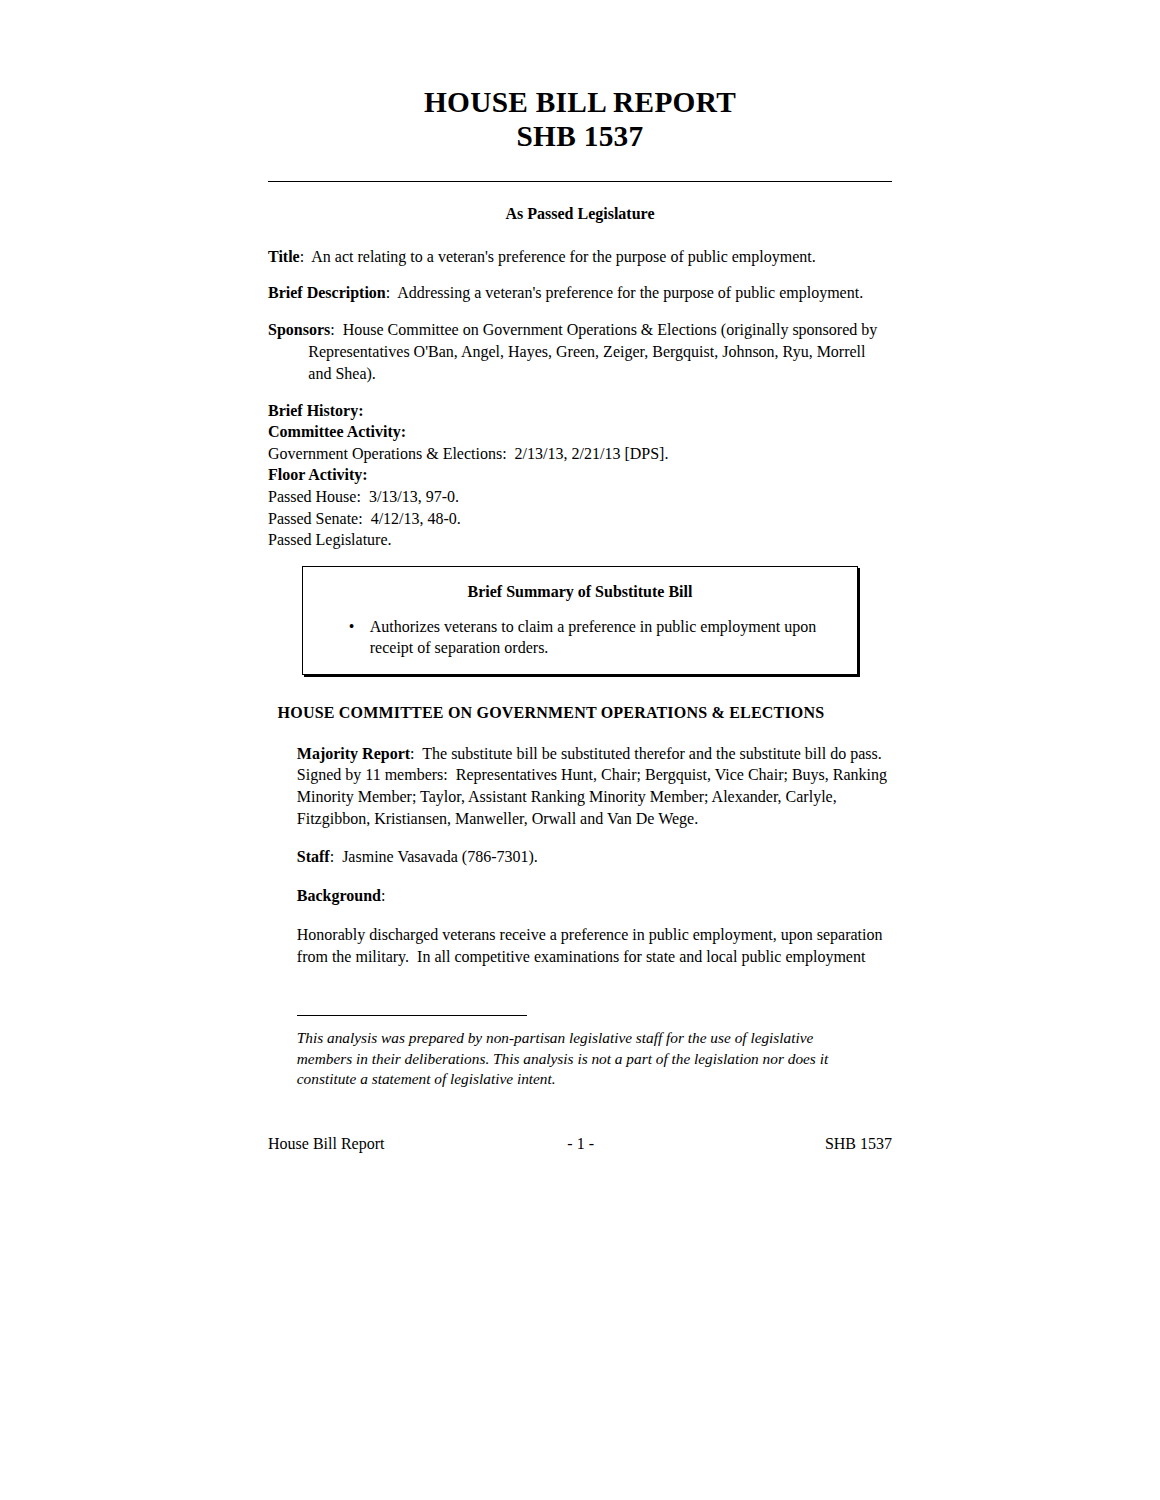HOUSE BILL REPORTSHB 1537
As Passed Legislature
Title: An act relating to a veteran's preference for the purpose of public employment.
Brief Description: Addressing a veteran's preference for the purpose of public employment.
Sponsors: House Committee on Government Operations & Elections (originally sponsored by Representatives O'Ban, Angel, Hayes, Green, Zeiger, Bergquist, Johnson, Ryu, Morrell and Shea).
Brief History:
Committee Activity:
Government Operations & Elections: 2/13/13, 2/21/13 [DPS].
Floor Activity:
Passed House: 3/13/13, 97-0.
Passed Senate: 4/12/13, 48-0.
Passed Legislature.
Brief Summary of Substitute Bill
Authorizes veterans to claim a preference in public employment upon receipt of separation orders.
HOUSE COMMITTEE ON GOVERNMENT OPERATIONS & ELECTIONS
Majority Report: The substitute bill be substituted therefor and the substitute bill do pass. Signed by 11 members: Representatives Hunt, Chair; Bergquist, Vice Chair; Buys, Ranking Minority Member; Taylor, Assistant Ranking Minority Member; Alexander, Carlyle, Fitzgibbon, Kristiansen, Manweller, Orwall and Van De Wege.
Staff: Jasmine Vasavada (786-7301).
Background:
Honorably discharged veterans receive a preference in public employment, upon separation from the military. In all competitive examinations for state and local public employment
This analysis was prepared by non-partisan legislative staff for the use of legislative members in their deliberations. This analysis is not a part of the legislation nor does it constitute a statement of legislative intent.
House Bill Report
- 1 -
SHB 1537